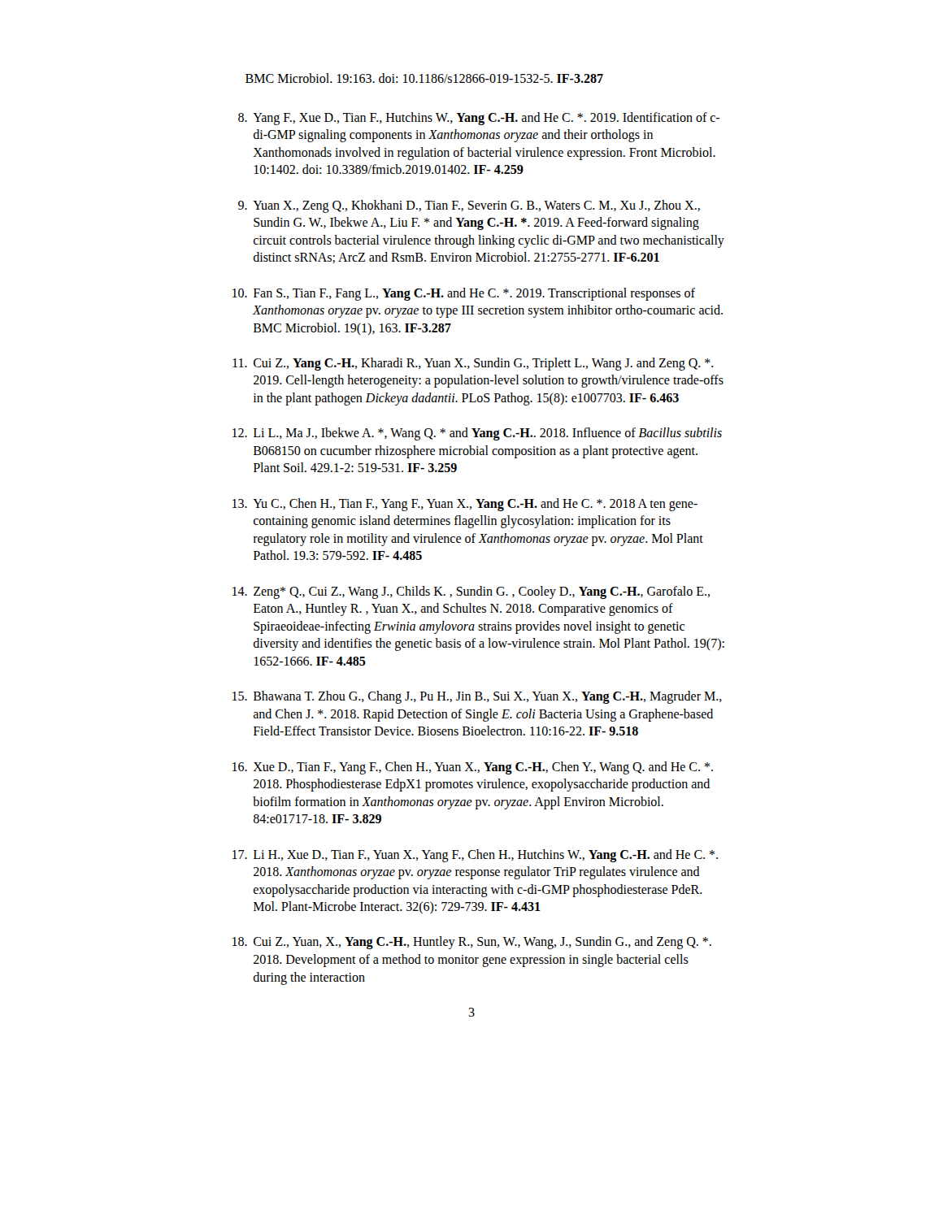BMC Microbiol. 19:163. doi: 10.1186/s12866-019-1532-5. IF-3.287
8. Yang F., Xue D., Tian F., Hutchins W., Yang C.-H. and He C. *. 2019. Identification of c-di-GMP signaling components in Xanthomonas oryzae and their orthologs in Xanthomonads involved in regulation of bacterial virulence expression. Front Microbiol. 10:1402. doi: 10.3389/fmicb.2019.01402. IF- 4.259
9. Yuan X., Zeng Q., Khokhani D., Tian F., Severin G. B., Waters C. M., Xu J., Zhou X., Sundin G. W., Ibekwe A., Liu F. * and Yang C.-H. *. 2019. A Feed-forward signaling circuit controls bacterial virulence through linking cyclic di-GMP and two mechanistically distinct sRNAs; ArcZ and RsmB. Environ Microbiol. 21:2755-2771. IF-6.201
10. Fan S., Tian F., Fang L., Yang C.-H. and He C. *. 2019. Transcriptional responses of Xanthomonas oryzae pv. oryzae to type III secretion system inhibitor ortho-coumaric acid. BMC Microbiol. 19(1), 163. IF-3.287
11. Cui Z., Yang C.-H., Kharadi R., Yuan X., Sundin G., Triplett L., Wang J. and Zeng Q. *. 2019. Cell-length heterogeneity: a population-level solution to growth/virulence trade-offs in the plant pathogen Dickeya dadantii. PLoS Pathog. 15(8): e1007703. IF- 6.463
12. Li L., Ma J., Ibekwe A. *, Wang Q. * and Yang C.-H.. 2018. Influence of Bacillus subtilis B068150 on cucumber rhizosphere microbial composition as a plant protective agent. Plant Soil. 429.1-2: 519-531. IF- 3.259
13. Yu C., Chen H., Tian F., Yang F., Yuan X., Yang C.-H. and He C. *. 2018 A ten gene-containing genomic island determines flagellin glycosylation: implication for its regulatory role in motility and virulence of Xanthomonas oryzae pv. oryzae. Mol Plant Pathol. 19.3: 579-592. IF- 4.485
14. Zeng* Q., Cui Z., Wang J., Childs K. , Sundin G. , Cooley D., Yang C.-H., Garofalo E., Eaton A., Huntley R. , Yuan X., and Schultes N. 2018. Comparative genomics of Spiraeoideae-infecting Erwinia amylovora strains provides novel insight to genetic diversity and identifies the genetic basis of a low-virulence strain. Mol Plant Pathol. 19(7): 1652-1666. IF- 4.485
15. Bhawana T. Zhou G., Chang J., Pu H., Jin B., Sui X., Yuan X., Yang C.-H., Magruder M., and Chen J. *. 2018. Rapid Detection of Single E. coli Bacteria Using a Graphene-based Field-Effect Transistor Device. Biosens Bioelectron. 110:16-22. IF- 9.518
16. Xue D., Tian F., Yang F., Chen H., Yuan X., Yang C.-H., Chen Y., Wang Q. and He C. *. 2018. Phosphodiesterase EdpX1 promotes virulence, exopolysaccharide production and biofilm formation in Xanthomonas oryzae pv. oryzae. Appl Environ Microbiol. 84:e01717-18. IF- 3.829
17. Li H., Xue D., Tian F., Yuan X., Yang F., Chen H., Hutchins W., Yang C.-H. and He C. *. 2018. Xanthomonas oryzae pv. oryzae response regulator TriP regulates virulence and exopolysaccharide production via interacting with c-di-GMP phosphodiesterase PdeR. Mol. Plant-Microbe Interact. 32(6): 729-739. IF- 4.431
18. Cui Z., Yuan, X., Yang C.-H., Huntley R., Sun, W., Wang, J., Sundin G., and Zeng Q. *. 2018. Development of a method to monitor gene expression in single bacterial cells during the interaction
3